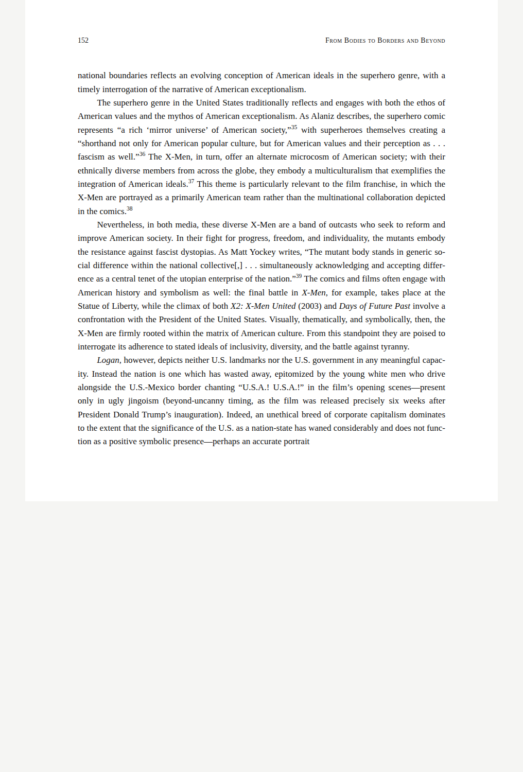152 From Bodies to Borders and Beyond
national boundaries reflects an evolving conception of American ideals in the superhero genre, with a timely interrogation of the narrative of American exceptionalism.
The superhero genre in the United States traditionally reflects and engages with both the ethos of American values and the mythos of American exceptionalism. As Alaniz describes, the superhero comic represents “a rich ‘mirror universe’ of American society,”35 with superheroes themselves creating a “shorthand not only for American popular culture, but for American values and their perception as . . . fascism as well.”36 The X-Men, in turn, offer an alternate microcosm of American society; with their ethnically diverse members from across the globe, they embody a multiculturalism that exemplifies the integration of American ideals.37 This theme is particularly relevant to the film franchise, in which the X-Men are portrayed as a primarily American team rather than the multinational collaboration depicted in the comics.38
Nevertheless, in both media, these diverse X-Men are a band of outcasts who seek to reform and improve American society. In their fight for progress, freedom, and individuality, the mutants embody the resistance against fascist dystopias. As Matt Yockey writes, “The mutant body stands in generic social difference within the national collective[,] . . . simultaneously acknowledging and accepting difference as a central tenet of the utopian enterprise of the nation.”39 The comics and films often engage with American history and symbolism as well: the final battle in X-Men, for example, takes place at the Statue of Liberty, while the climax of both X2: X-Men United (2003) and Days of Future Past involve a confrontation with the President of the United States. Visually, thematically, and symbolically, then, the X-Men are firmly rooted within the matrix of American culture. From this standpoint they are poised to interrogate its adherence to stated ideals of inclusivity, diversity, and the battle against tyranny.
Logan, however, depicts neither U.S. landmarks nor the U.S. government in any meaningful capacity. Instead the nation is one which has wasted away, epitomized by the young white men who drive alongside the U.S.-Mexico border chanting “U.S.A.! U.S.A.!” in the film’s opening scenes—present only in ugly jingoism (beyond-uncanny timing, as the film was released precisely six weeks after President Donald Trump’s inauguration). Indeed, an unethical breed of corporate capitalism dominates to the extent that the significance of the U.S. as a nation-state has waned considerably and does not function as a positive symbolic presence—perhaps an accurate portrait